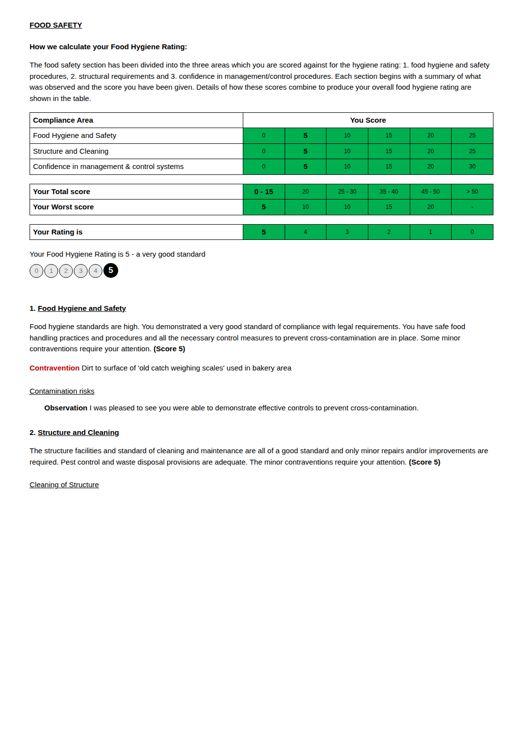FOOD SAFETY
How we calculate your Food Hygiene Rating:
The food safety section has been divided into the three areas which you are scored against for the hygiene rating: 1. food hygiene and safety procedures, 2. structural requirements and 3. confidence in management/control procedures. Each section begins with a summary of what was observed and the score you have been given. Details of how these scores combine to produce your overall food hygiene rating are shown in the table.
| Compliance Area | You Score |
| --- | --- |
| Food Hygiene and Safety | 0 | 5 | 10 | 15 | 20 | 25 |
| Structure and Cleaning | 0 | 5 | 10 | 15 | 20 | 25 |
| Confidence in management & control systems | 0 | 5 | 10 | 15 | 20 | 30 |
| Your Total score | 0 - 15 | 20 | 25 - 30 | 35 - 40 | 45 - 50 | > 50 |
| Your Worst score | 5 | 10 | 10 | 15 | 20 | - |
| Your Rating is | 5 | 4 | 3 | 2 | 1 | 0 |
Your Food Hygiene Rating is 5 - a very good standard
012345
1. Food Hygiene and Safety
Food hygiene standards are high. You demonstrated a very good standard of compliance with legal requirements. You have safe food handling practices and procedures and all the necessary control measures to prevent cross-contamination are in place. Some minor contraventions require your attention. (Score 5)
Contravention Dirt to surface of 'old catch weighing scales' used in bakery area
Contamination risks
Observation I was pleased to see you were able to demonstrate effective controls to prevent cross-contamination.
2. Structure and Cleaning
The structure facilities and standard of cleaning and maintenance are all of a good standard and only minor repairs and/or improvements are required. Pest control and waste disposal provisions are adequate. The minor contraventions require your attention. (Score 5)
Cleaning of Structure